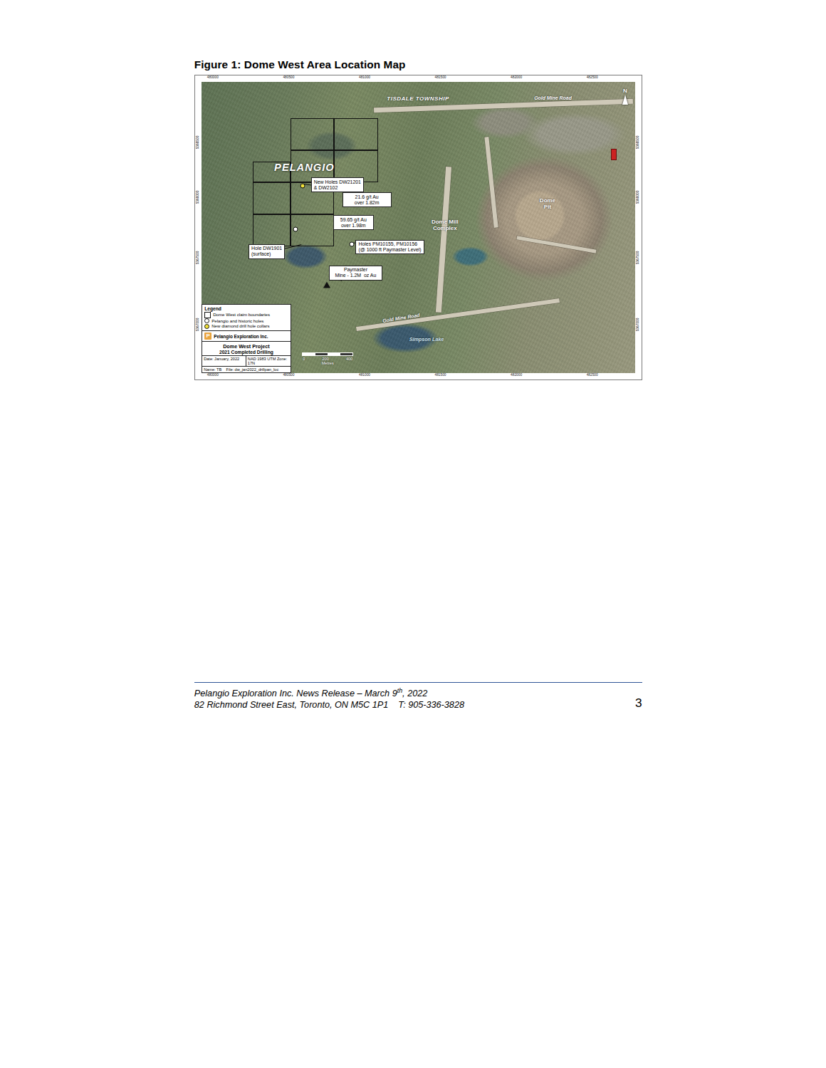Figure 1: Dome West Area Location Map
480000 480500 481000 481500 482000 482500
480000 480500 481000 481500 482000 482500
5368500 5368000 5367500 5367000
5368500 5368000 5367500 5367000
Gold Mine Road
Gold Mine Road
TISDALE TOWNSHIP
PELANGIO
Dome
Pit
Dome Mill
Complex
Simpson Lake
New Holes DW21201
& DW2102
21.6 g/t Au
over 1.82m
59.65 g/t Au
over 1.98m
Holes PM10155, PM10156
(@ 1000 ft Paymaster Level)
Hole DW1901
(surface)
Paymaster
Mine - 1.2M oz Au
N
0200400
Metres
Legend
Dome West claim boundaries
Pelangio and historic holes
New diamond drill hole collars
P Pelangio Exploration Inc.
Dome West Project
2021 Completed Drilling
Date: January, 2022
NAD 1983 UTM Zone: 17N
Name: TB File: dw_jan2022_drillpan_loc
Pelangio Exploration Inc. News Release – March 9th, 2022
82 Richmond Street East, Toronto, ON M5C 1P1 T: 905-336-3828
3